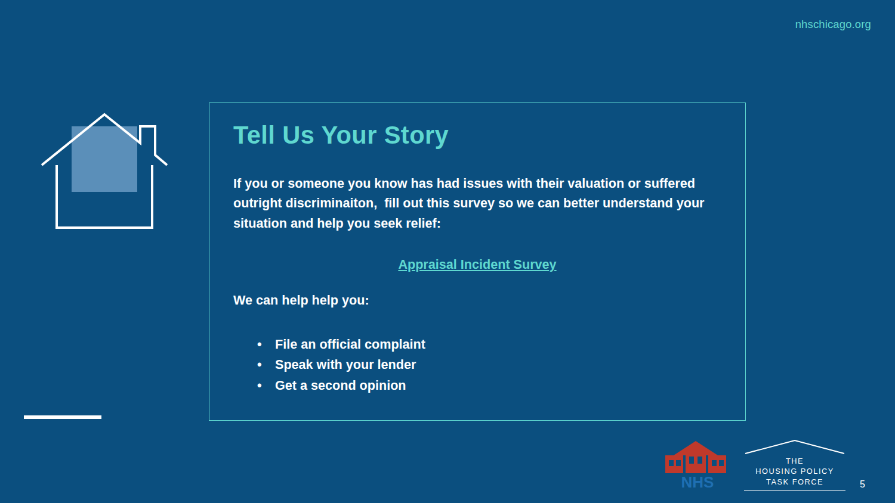nhschicago.org
Tell Us Your Story
If you or someone you know has had issues with their valuation or suffered outright discriminaiton, fill out this survey so we can better understand your situation and help you seek relief:
Appraisal Incident Survey
We can help help you:
File an official complaint
Speak with your lender
Get a second opinion
NHS
The
Housing Policy
Task Force
5